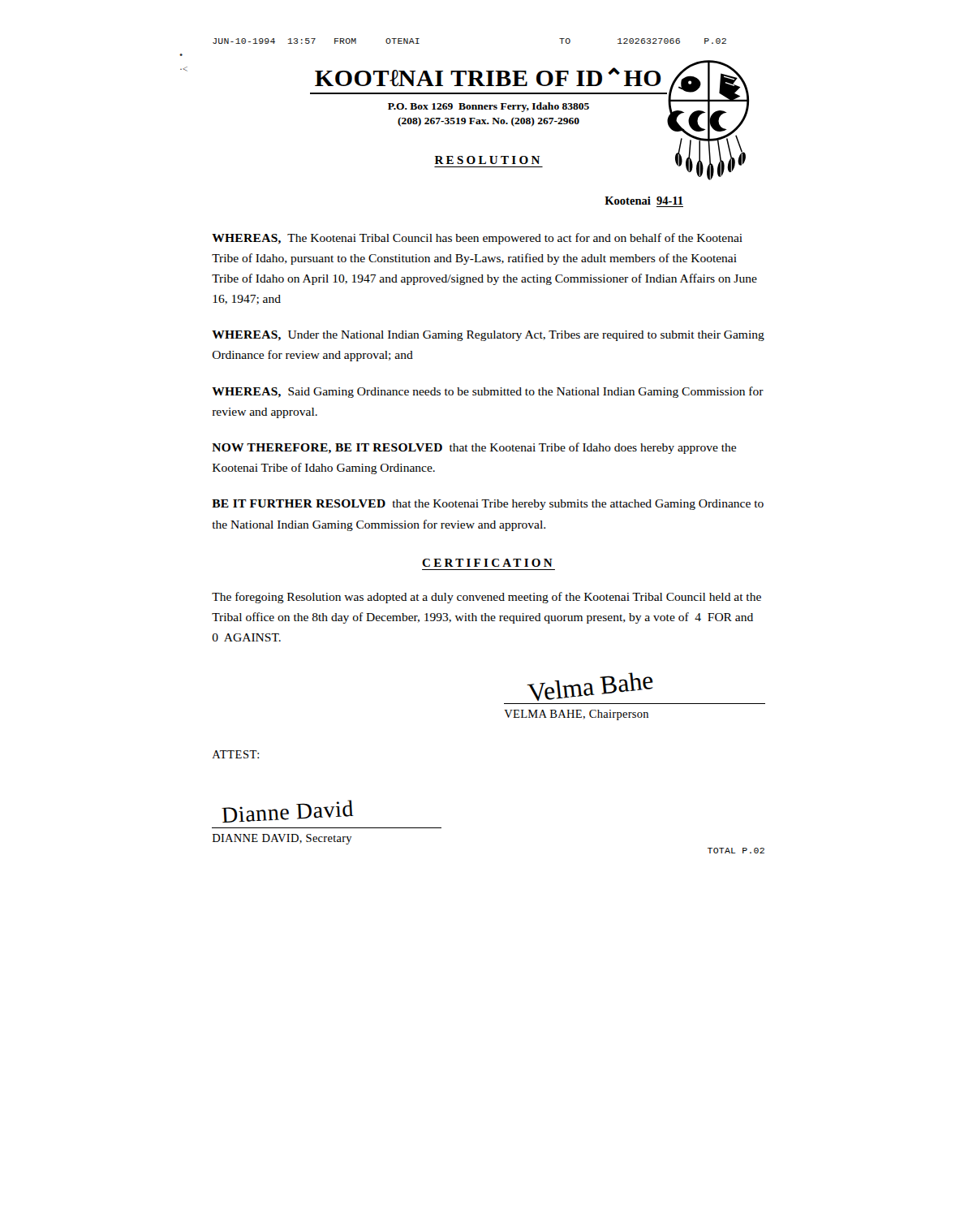JUN-10-1994 13:57 FROM OTENAI TO 12026327066 P.02
• ·<
KOOTℓ NAI TRIBE OF ID⌃HO
P.O. Box 1269 Bonners Ferry, Idaho 83805
(208) 267-3519 Fax. No. (208) 267-2960
RESOLUTION
Kootenai 94-11
WHEREAS, The Kootenai Tribal Council has been empowered to act for and on behalf of the Kootenai Tribe of Idaho, pursuant to the Constitution and By-Laws, ratified by the adult members of the Kootenai Tribe of Idaho on April 10, 1947 and approved/signed by the acting Commissioner of Indian Affairs on June 16, 1947; and
WHEREAS, Under the National Indian Gaming Regulatory Act, Tribes are required to submit their Gaming Ordinance for review and approval; and
WHEREAS, Said Gaming Ordinance needs to be submitted to the National Indian Gaming Commission for review and approval.
NOW THEREFORE, BE IT RESOLVED that the Kootenai Tribe of Idaho does hereby approve the Kootenai Tribe of Idaho Gaming Ordinance.
BE IT FURTHER RESOLVED that the Kootenai Tribe hereby submits the attached Gaming Ordinance to the National Indian Gaming Commission for review and approval.
CERTIFICATION
The foregoing Resolution was adopted at a duly convened meeting of the Kootenai Tribal Council held at the Tribal office on the 8th day of December, 1993, with the required quorum present, by a vote of 4 FOR and 0 AGAINST.
Velma Bahe
VELMA BAHE, Chairperson
ATTEST:
Dianne David
DIANNE DAVID, Secretary
TOTAL P.02